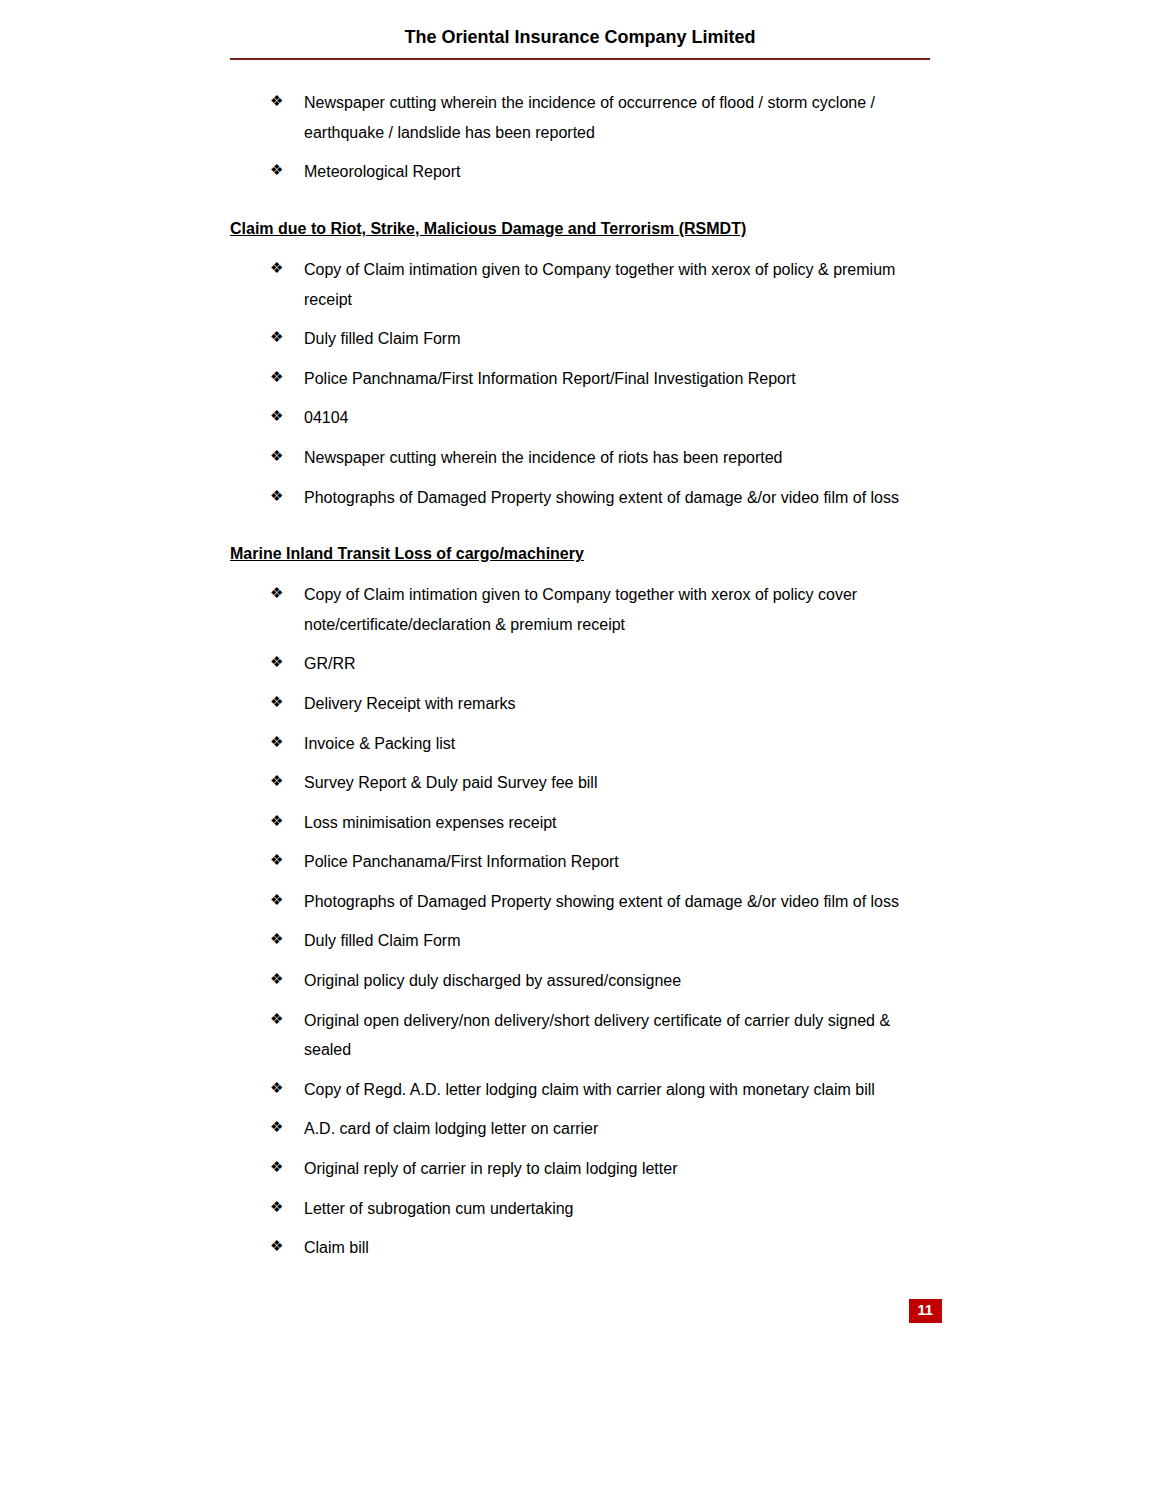The Oriental Insurance Company Limited
Newspaper cutting wherein the incidence of occurrence of flood / storm cyclone / earthquake / landslide has been reported
Meteorological Report
Claim due to Riot, Strike, Malicious Damage and Terrorism (RSMDT)
Copy of Claim intimation given to Company together with xerox of policy & premium receipt
Duly filled Claim Form
Police Panchnama/First Information Report/Final Investigation Report
04104
Newspaper cutting wherein the incidence of riots has been reported
Photographs of Damaged Property showing extent of damage &/or video film of loss
Marine Inland Transit Loss of cargo/machinery
Copy of Claim intimation given to Company together with xerox of policy cover note/certificate/declaration & premium receipt
GR/RR
Delivery Receipt with remarks
Invoice & Packing list
Survey Report & Duly paid Survey fee bill
Loss minimisation expenses receipt
Police Panchanama/First Information Report
Photographs of Damaged Property showing extent of damage &/or video film of loss
Duly filled Claim Form
Original policy duly discharged by assured/consignee
Original open delivery/non delivery/short delivery certificate of carrier duly signed & sealed
Copy of Regd. A.D. letter lodging claim with carrier along with monetary claim bill
A.D. card of claim lodging letter on carrier
Original reply of carrier in reply to claim lodging letter
Letter of subrogation cum undertaking
Claim bill
11